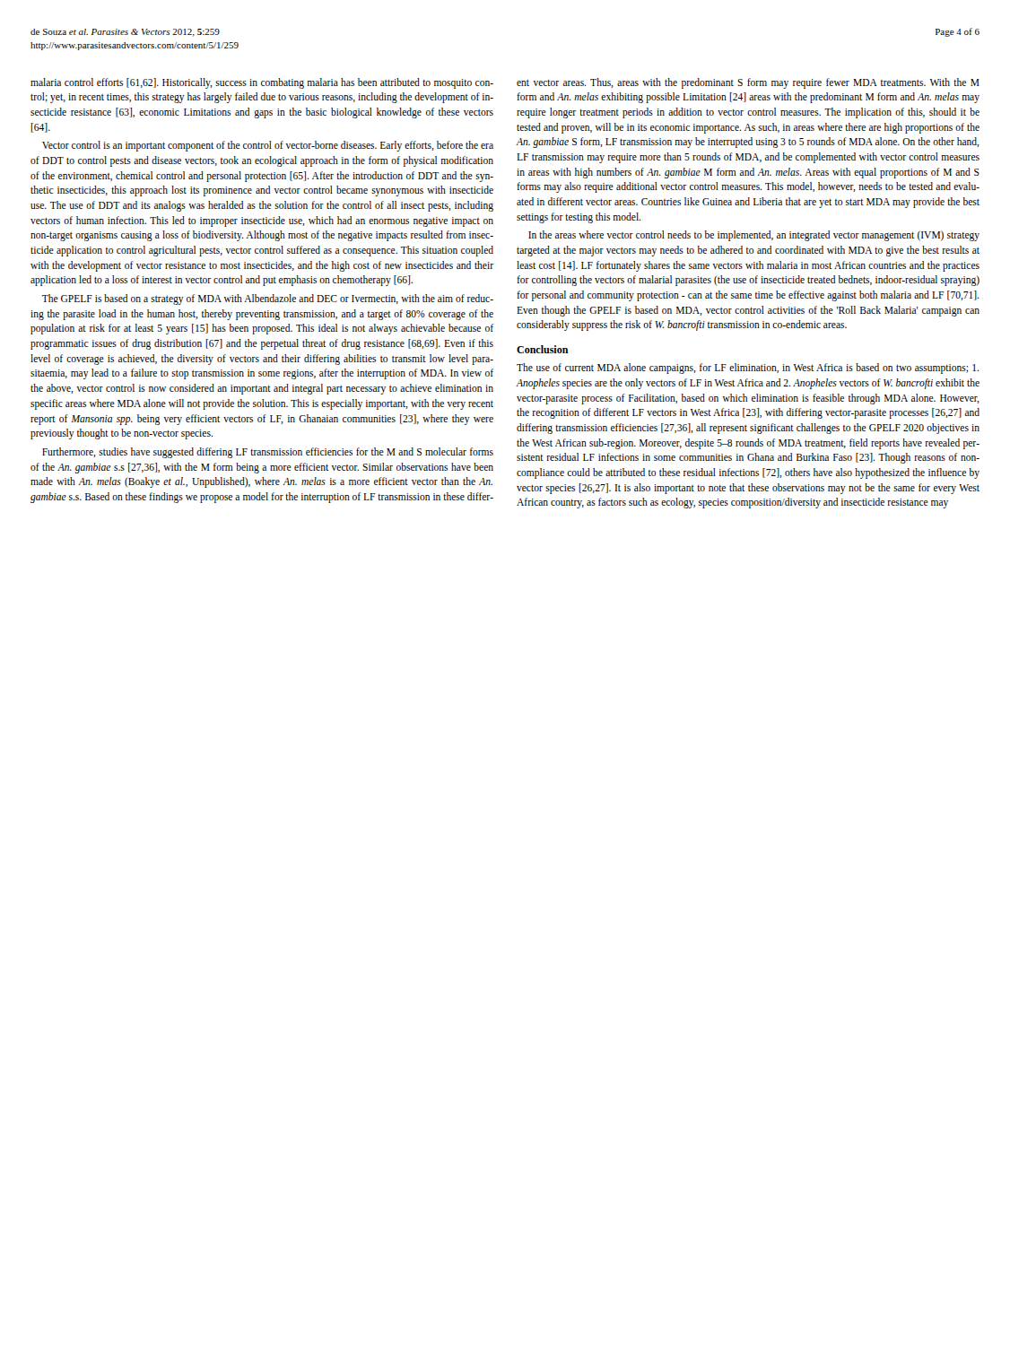de Souza et al. Parasites & Vectors 2012, 5:259 http://www.parasitesandvectors.com/content/5/1/259
Page 4 of 6
malaria control efforts [61,62]. Historically, success in combating malaria has been attributed to mosquito control; yet, in recent times, this strategy has largely failed due to various reasons, including the development of insecticide resistance [63], economic Limitations and gaps in the basic biological knowledge of these vectors [64].
Vector control is an important component of the control of vector-borne diseases. Early efforts, before the era of DDT to control pests and disease vectors, took an ecological approach in the form of physical modification of the environment, chemical control and personal protection [65]. After the introduction of DDT and the synthetic insecticides, this approach lost its prominence and vector control became synonymous with insecticide use. The use of DDT and its analogs was heralded as the solution for the control of all insect pests, including vectors of human infection. This led to improper insecticide use, which had an enormous negative impact on non-target organisms causing a loss of biodiversity. Although most of the negative impacts resulted from insecticide application to control agricultural pests, vector control suffered as a consequence. This situation coupled with the development of vector resistance to most insecticides, and the high cost of new insecticides and their application led to a loss of interest in vector control and put emphasis on chemotherapy [66].
The GPELF is based on a strategy of MDA with Albendazole and DEC or Ivermectin, with the aim of reducing the parasite load in the human host, thereby preventing transmission, and a target of 80% coverage of the population at risk for at least 5 years [15] has been proposed. This ideal is not always achievable because of programmatic issues of drug distribution [67] and the perpetual threat of drug resistance [68,69]. Even if this level of coverage is achieved, the diversity of vectors and their differing abilities to transmit low level parasitaemia, may lead to a failure to stop transmission in some regions, after the interruption of MDA. In view of the above, vector control is now considered an important and integral part necessary to achieve elimination in specific areas where MDA alone will not provide the solution. This is especially important, with the very recent report of Mansonia spp. being very efficient vectors of LF, in Ghanaian communities [23], where they were previously thought to be non-vector species.
Furthermore, studies have suggested differing LF transmission efficiencies for the M and S molecular forms of the An. gambiae s.s [27,36], with the M form being a more efficient vector. Similar observations have been made with An. melas (Boakye et al., Unpublished), where An. melas is a more efficient vector than the An. gambiae s.s. Based on these findings we propose a model for the interruption of LF transmission in these different vector areas. Thus, areas with the predominant S form may require fewer MDA treatments. With the M form and An. melas exhibiting possible Limitation [24] areas with the predominant M form and An. melas may require longer treatment periods in addition to vector control measures. The implication of this, should it be tested and proven, will be in its economic importance. As such, in areas where there are high proportions of the An. gambiae S form, LF transmission may be interrupted using 3 to 5 rounds of MDA alone. On the other hand, LF transmission may require more than 5 rounds of MDA, and be complemented with vector control measures in areas with high numbers of An. gambiae M form and An. melas. Areas with equal proportions of M and S forms may also require additional vector control measures. This model, however, needs to be tested and evaluated in different vector areas. Countries like Guinea and Liberia that are yet to start MDA may provide the best settings for testing this model.
In the areas where vector control needs to be implemented, an integrated vector management (IVM) strategy targeted at the major vectors may needs to be adhered to and coordinated with MDA to give the best results at least cost [14]. LF fortunately shares the same vectors with malaria in most African countries and the practices for controlling the vectors of malarial parasites (the use of insecticide treated bednets, indoor-residual spraying) for personal and community protection - can at the same time be effective against both malaria and LF [70,71]. Even though the GPELF is based on MDA, vector control activities of the 'Roll Back Malaria' campaign can considerably suppress the risk of W. bancrofti transmission in co-endemic areas.
Conclusion
The use of current MDA alone campaigns, for LF elimination, in West Africa is based on two assumptions; 1. Anopheles species are the only vectors of LF in West Africa and 2. Anopheles vectors of W. bancrofti exhibit the vector-parasite process of Facilitation, based on which elimination is feasible through MDA alone. However, the recognition of different LF vectors in West Africa [23], with differing vector-parasite processes [26,27] and differing transmission efficiencies [27,36], all represent significant challenges to the GPELF 2020 objectives in the West African sub-region. Moreover, despite 5–8 rounds of MDA treatment, field reports have revealed persistent residual LF infections in some communities in Ghana and Burkina Faso [23]. Though reasons of non-compliance could be attributed to these residual infections [72], others have also hypothesized the influence by vector species [26,27]. It is also important to note that these observations may not be the same for every West African country, as factors such as ecology, species composition/diversity and insecticide resistance may